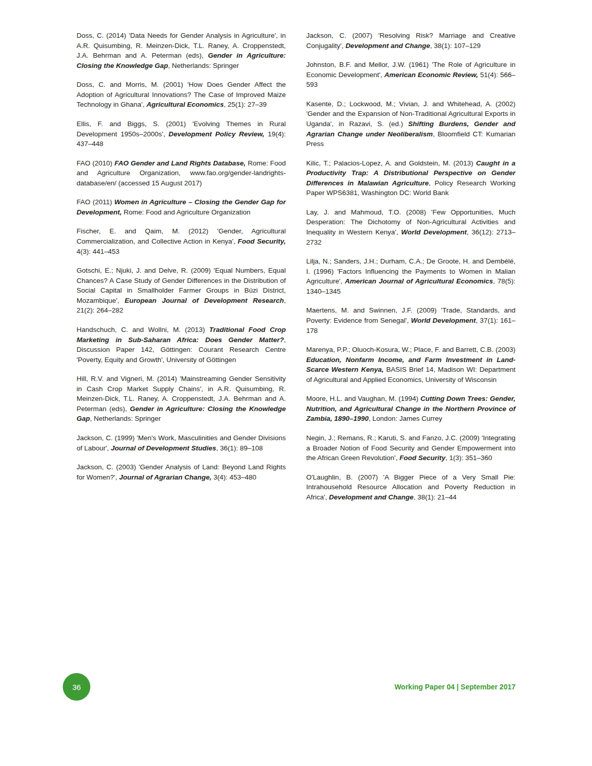Doss, C. (2014) 'Data Needs for Gender Analysis in Agriculture', in A.R. Quisumbing, R. Meinzen-Dick, T.L. Raney, A. Croppenstedt, J.A. Behrman and A. Peterman (eds), Gender in Agriculture: Closing the Knowledge Gap, Netherlands: Springer
Doss, C. and Morris, M. (2001) 'How Does Gender Affect the Adoption of Agricultural Innovations? The Case of Improved Maize Technology in Ghana', Agricultural Economics, 25(1): 27–39
Ellis, F. and Biggs, S. (2001) 'Evolving Themes in Rural Development 1950s–2000s', Development Policy Review, 19(4): 437–448
FAO (2010) FAO Gender and Land Rights Database, Rome: Food and Agriculture Organization, www.fao.org/gender-landrights-database/en/ (accessed 15 August 2017)
FAO (2011) Women in Agriculture – Closing the Gender Gap for Development, Rome: Food and Agriculture Organization
Fischer, E. and Qaim, M. (2012) 'Gender, Agricultural Commercialization, and Collective Action in Kenya', Food Security, 4(3): 441–453
Gotschi, E.; Njuki, J. and Delve, R. (2009) 'Equal Numbers, Equal Chances? A Case Study of Gender Differences in the Distribution of Social Capital in Smallholder Farmer Groups in Búzi District, Mozambique', European Journal of Development Research, 21(2): 264–282
Handschuch, C. and Wollni, M. (2013) Traditional Food Crop Marketing in Sub-Saharan Africa: Does Gender Matter?, Discussion Paper 142, Göttingen: Courant Research Centre 'Poverty, Equity and Growth', University of Göttingen
Hill, R.V. and Vigneri, M. (2014) 'Mainstreaming Gender Sensitivity in Cash Crop Market Supply Chains', in A.R. Quisumbing, R. Meinzen-Dick, T.L. Raney, A. Croppenstedt, J.A. Behrman and A. Peterman (eds), Gender in Agriculture: Closing the Knowledge Gap, Netherlands: Springer
Jackson, C. (1999) 'Men's Work, Masculinities and Gender Divisions of Labour', Journal of Development Studies, 36(1): 89–108
Jackson, C. (2003) 'Gender Analysis of Land: Beyond Land Rights for Women?', Journal of Agrarian Change, 3(4): 453–480
Jackson, C. (2007) 'Resolving Risk? Marriage and Creative Conjugality', Development and Change, 38(1): 107–129
Johnston, B.F. and Mellor, J.W. (1961) 'The Role of Agriculture in Economic Development', American Economic Review, 51(4): 566–593
Kasente, D.; Lockwood, M.; Vivian, J. and Whitehead, A. (2002) 'Gender and the Expansion of Non-Traditional Agricultural Exports in Uganda', in Razavi, S. (ed.) Shifting Burdens, Gender and Agrarian Change under Neoliberalism, Bloomfield CT: Kumarian Press
Kilic, T.; Palacios-Lopez, A. and Goldstein, M. (2013) Caught in a Productivity Trap: A Distributional Perspective on Gender Differences in Malawian Agriculture, Policy Research Working Paper WPS6381, Washington DC: World Bank
Lay, J. and Mahmoud, T.O. (2008) 'Few Opportunities, Much Desperation: The Dichotomy of Non-Agricultural Activities and Inequality in Western Kenya', World Development, 36(12): 2713–2732
Lilja, N.; Sanders, J.H.; Durham, C.A.; De Groote, H. and Dembélé, I. (1996) 'Factors Influencing the Payments to Women in Malian Agriculture', American Journal of Agricultural Economics, 78(5): 1340–1345
Maertens, M. and Swinnen, J.F. (2009) 'Trade, Standards, and Poverty: Evidence from Senegal', World Development, 37(1): 161–178
Marenya, P.P.; Oluoch-Kosura, W.; Place, F. and Barrett, C.B. (2003) Education, Nonfarm Income, and Farm Investment in Land-Scarce Western Kenya, BASIS Brief 14, Madison WI: Department of Agricultural and Applied Economics, University of Wisconsin
Moore, H.L. and Vaughan, M. (1994) Cutting Down Trees: Gender, Nutrition, and Agricultural Change in the Northern Province of Zambia, 1890–1990, London: James Currey
Negin, J.; Remans, R.; Karuti, S. and Fanzo, J.C. (2009) 'Integrating a Broader Notion of Food Security and Gender Empowerment into the African Green Revolution', Food Security, 1(3): 351–360
O'Laughlin, B. (2007) 'A Bigger Piece of a Very Small Pie: Intrahousehold Resource Allocation and Poverty Reduction in Africa', Development and Change, 38(1): 21–44
36
Working Paper 04 | September 2017